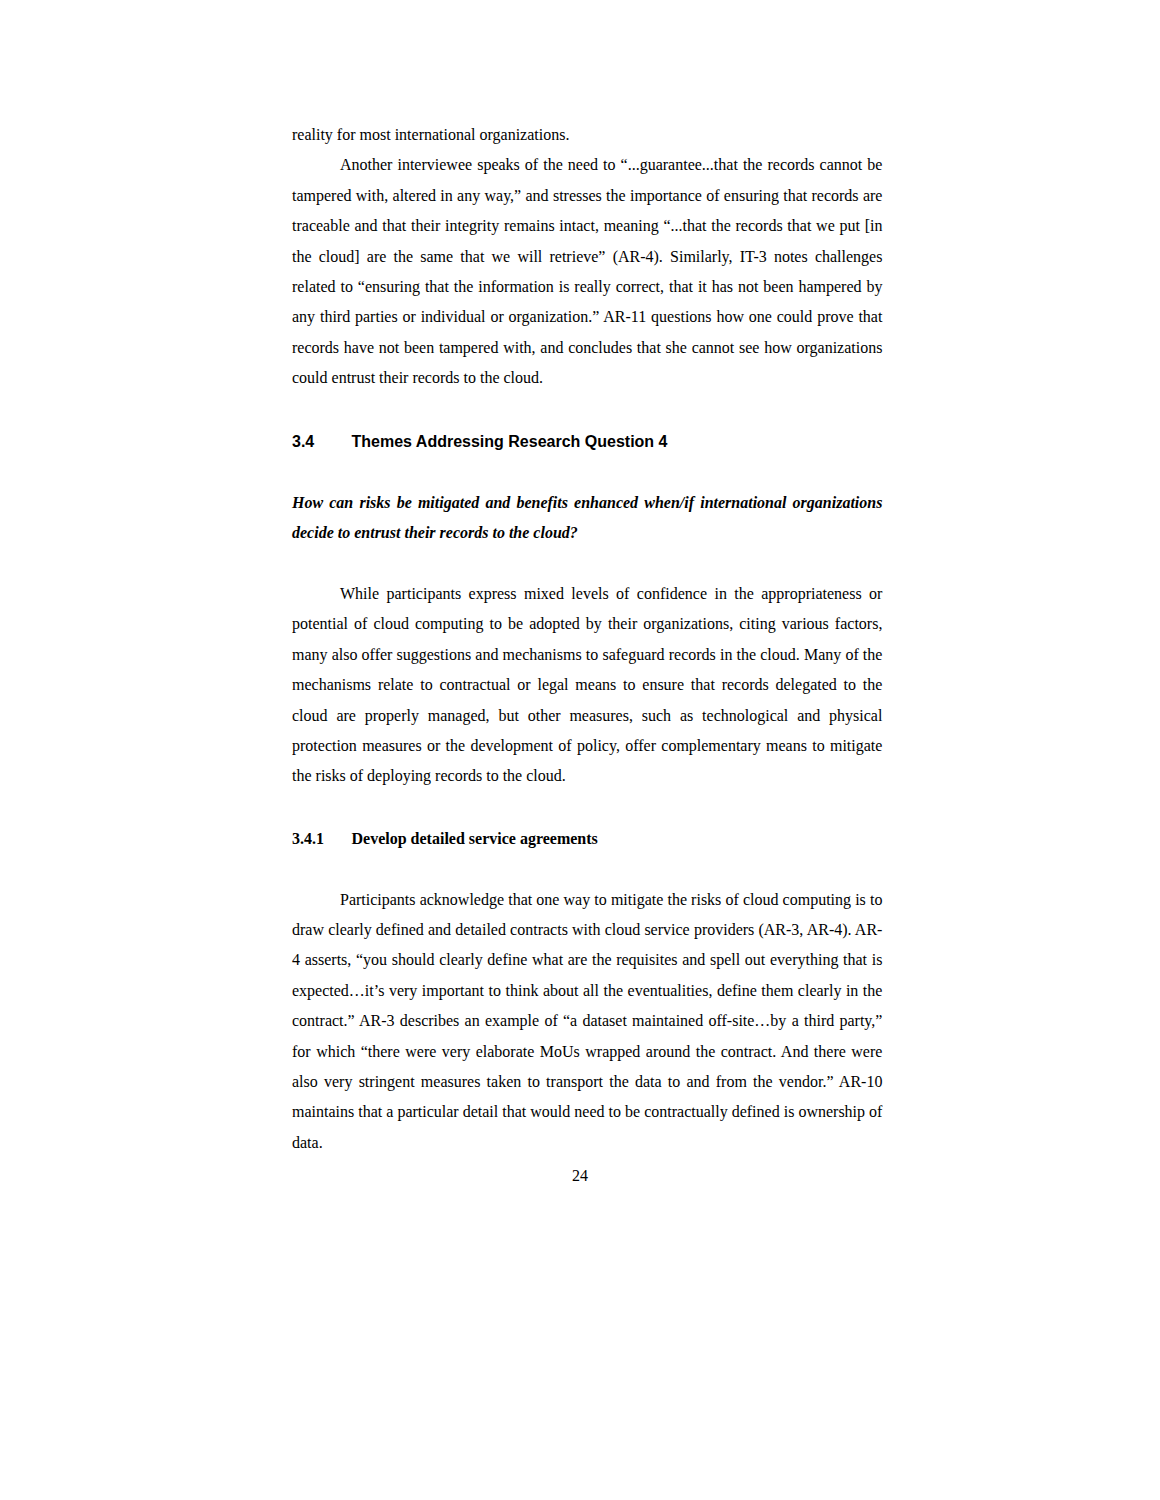reality for most international organizations.
Another interviewee speaks of the need to “...guarantee...that the records cannot be tampered with, altered in any way,” and stresses the importance of ensuring that records are traceable and that their integrity remains intact, meaning “...that the records that we put [in the cloud] are the same that we will retrieve” (AR-4). Similarly, IT-3 notes challenges related to “ensuring that the information is really correct, that it has not been hampered by any third parties or individual or organization.” AR-11 questions how one could prove that records have not been tampered with, and concludes that she cannot see how organizations could entrust their records to the cloud.
3.4 Themes Addressing Research Question 4
How can risks be mitigated and benefits enhanced when/if international organizations decide to entrust their records to the cloud?
While participants express mixed levels of confidence in the appropriateness or potential of cloud computing to be adopted by their organizations, citing various factors, many also offer suggestions and mechanisms to safeguard records in the cloud. Many of the mechanisms relate to contractual or legal means to ensure that records delegated to the cloud are properly managed, but other measures, such as technological and physical protection measures or the development of policy, offer complementary means to mitigate the risks of deploying records to the cloud.
3.4.1 Develop detailed service agreements
Participants acknowledge that one way to mitigate the risks of cloud computing is to draw clearly defined and detailed contracts with cloud service providers (AR-3, AR-4). AR-4 asserts, “you should clearly define what are the requisites and spell out everything that is expected…it’s very important to think about all the eventualities, define them clearly in the contract.” AR-3 describes an example of “a dataset maintained off-site…by a third party,” for which “there were very elaborate MoUs wrapped around the contract. And there were also very stringent measures taken to transport the data to and from the vendor.” AR-10 maintains that a particular detail that would need to be contractually defined is ownership of data.
24